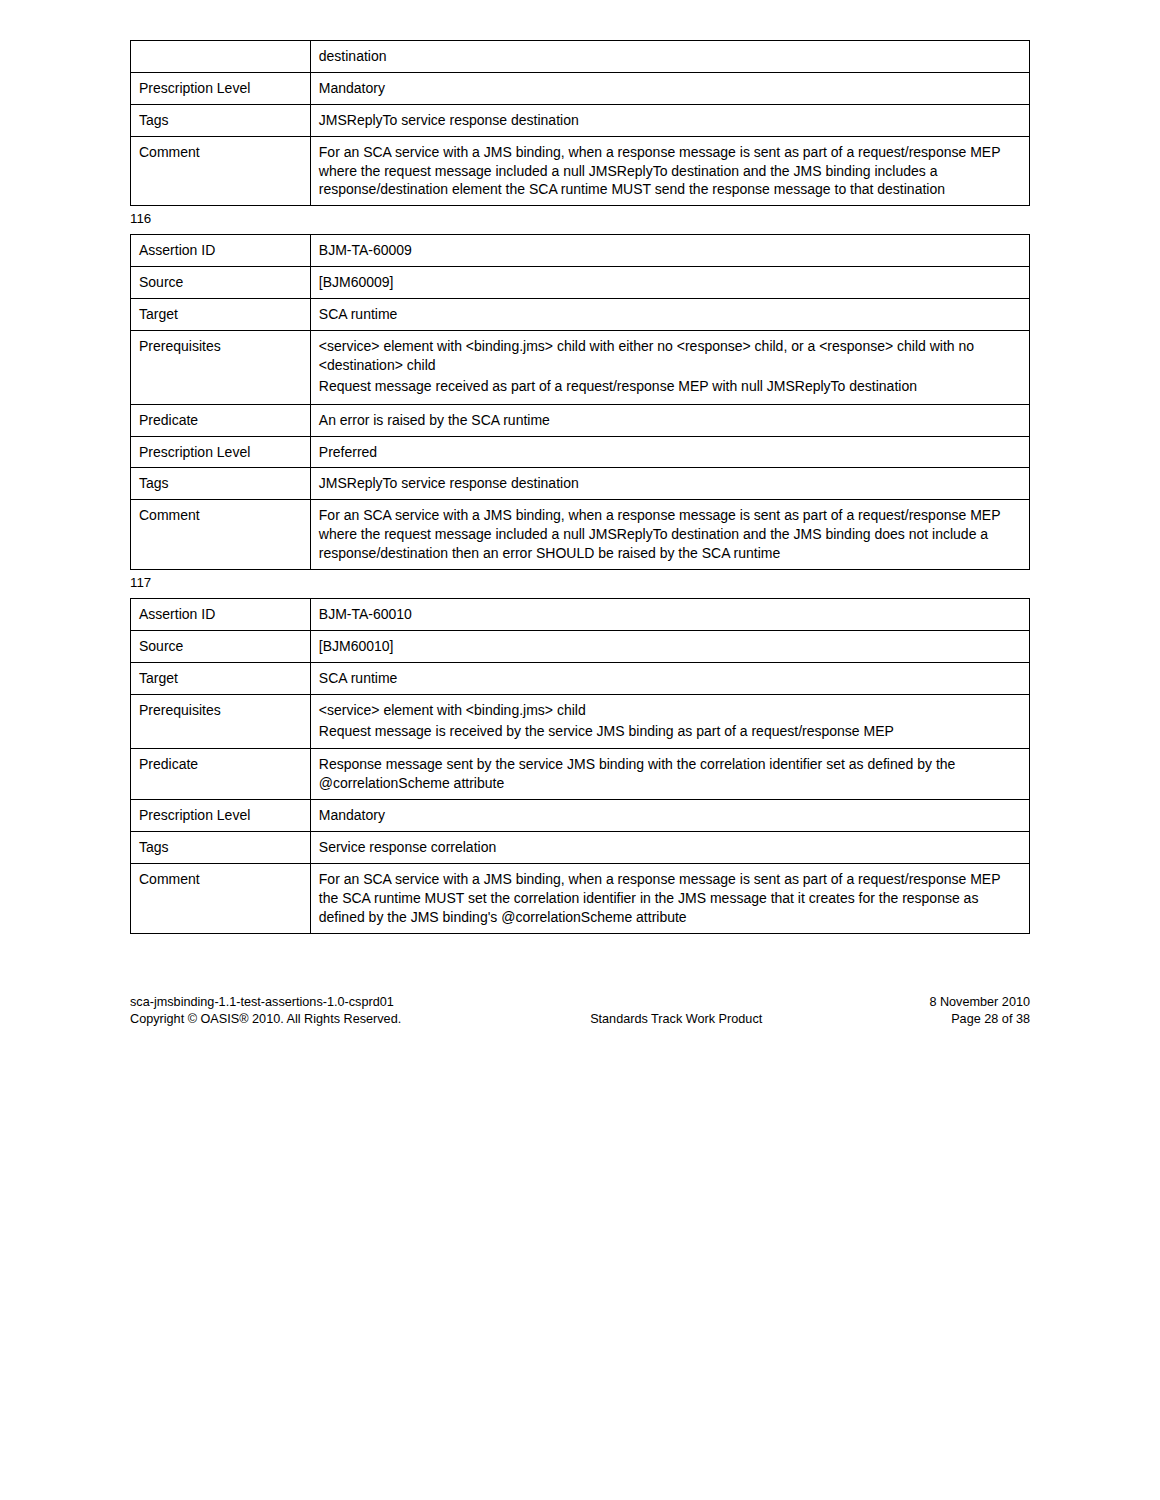| | destination |
| Prescription Level | Mandatory |
| Tags | JMSReplyTo service response destination |
| Comment | For an SCA service with a JMS binding, when a response message is sent as part of a request/response MEP where the request message included a null JMSReplyTo destination and the JMS binding includes a response/destination element the SCA runtime MUST send the response message to that destination |
116
| Assertion ID | BJM-TA-60009 |
| Source | [BJM60009] |
| Target | SCA runtime |
| Prerequisites | <service> element with <binding.jms> child with either no <response> child, or a <response> child with no <destination> child Request message received as part of a request/response MEP with null JMSReplyTo destination |
| Predicate | An error is raised by the SCA runtime |
| Prescription Level | Preferred |
| Tags | JMSReplyTo service response destination |
| Comment | For an SCA service with a JMS binding, when a response message is sent as part of a request/response MEP where the request message included a null JMSReplyTo destination and the JMS binding does not include a response/destination then an error SHOULD be raised by the SCA runtime |
117
| Assertion ID | BJM-TA-60010 |
| Source | [BJM60010] |
| Target | SCA runtime |
| Prerequisites | <service> element with <binding.jms> child Request message is received by the service JMS binding as part of a request/response MEP |
| Predicate | Response message sent by the service JMS binding with the correlation identifier set as defined by the @correlationScheme attribute |
| Prescription Level | Mandatory |
| Tags | Service response correlation |
| Comment | For an SCA service with a JMS binding, when a response message is sent as part of a request/response MEP the SCA runtime MUST set the correlation identifier in the JMS message that it creates for the response as defined by the JMS binding's @correlationScheme attribute |
sca-jmsbinding-1.1-test-assertions-1.0-csprd01 8 November 2010
Copyright © OASIS® 2010. All Rights Reserved. Standards Track Work Product Page 28 of 38